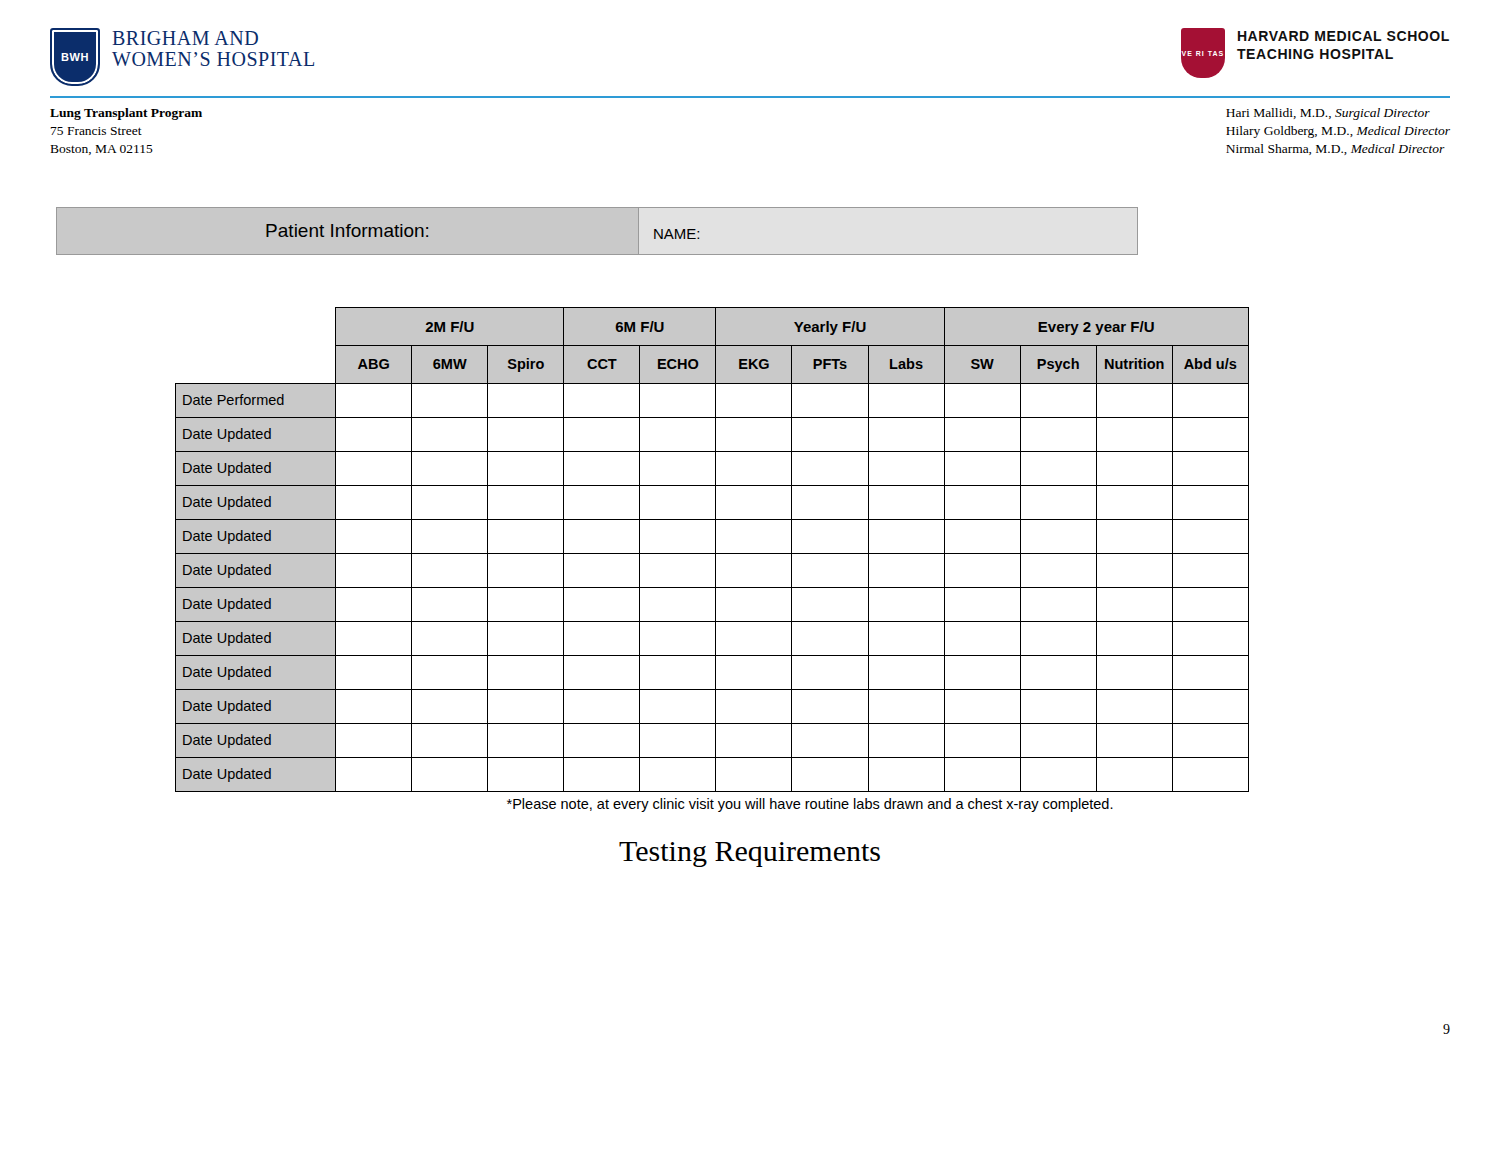BWH
BRIGHAM AND
WOMEN’S HOSPITAL
VE RI TAS
HARVARD MEDICAL SCHOOL
TEACHING HOSPITAL
Lung Transplant Program
75 Francis Street
Boston, MA 02115
Hari Mallidi, M.D., Surgical Director
Hilary Goldberg, M.D., Medical Director
Nirmal Sharma, M.D., Medical Director
Patient Information:
NAME:
| | 2M F/U | 6M F/U | Yearly F/U | Every 2 year F/U |
| --- | --- | --- | --- | --- |
| | ABG | 6MW | Spiro | CCT | ECHO | EKG | PFTs | Labs | SW | Psych | Nutrition | Abd u/s |
| Date Performed | | | | | | | | | | | | |
| Date Updated | | | | | | | | | | | | |
| Date Updated | | | | | | | | | | | | |
| Date Updated | | | | | | | | | | | | |
| Date Updated | | | | | | | | | | | | |
| Date Updated | | | | | | | | | | | | |
| Date Updated | | | | | | | | | | | | |
| Date Updated | | | | | | | | | | | | |
| Date Updated | | | | | | | | | | | | |
| Date Updated | | | | | | | | | | | | |
| Date Updated | | | | | | | | | | | | |
| Date Updated | | | | | | | | | | | | |
*Please note, at every clinic visit you will have routine labs drawn and a chest x-ray completed.
Testing Requirements
9